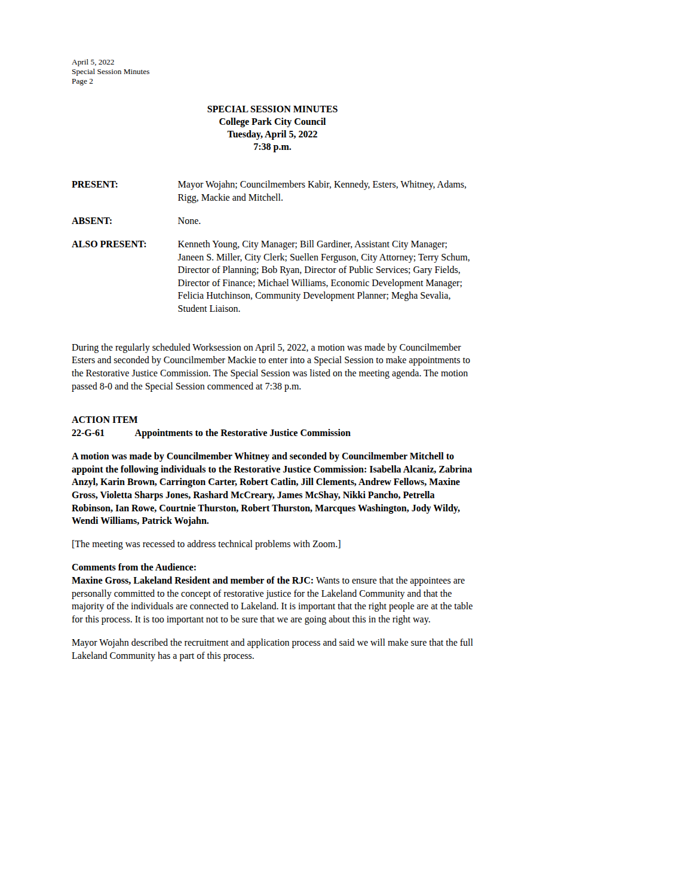April 5, 2022
Special Session Minutes
Page 2
SPECIAL SESSION MINUTES
College Park City Council
Tuesday, April 5, 2022
7:38 p.m.
| PRESENT: | Mayor Wojahn; Councilmembers Kabir, Kennedy, Esters, Whitney, Adams, Rigg, Mackie and Mitchell. |
| ABSENT: | None. |
| ALSO PRESENT: | Kenneth Young, City Manager; Bill Gardiner, Assistant City Manager; Janeen S. Miller, City Clerk; Suellen Ferguson, City Attorney; Terry Schum, Director of Planning; Bob Ryan, Director of Public Services; Gary Fields, Director of Finance; Michael Williams, Economic Development Manager; Felicia Hutchinson, Community Development Planner; Megha Sevalia, Student Liaison. |
During the regularly scheduled Worksession on April 5, 2022, a motion was made by Councilmember Esters and seconded by Councilmember Mackie to enter into a Special Session to make appointments to the Restorative Justice Commission. The Special Session was listed on the meeting agenda. The motion passed 8-0 and the Special Session commenced at 7:38 p.m.
ACTION ITEM
22-G-61 Appointments to the Restorative Justice Commission
A motion was made by Councilmember Whitney and seconded by Councilmember Mitchell to appoint the following individuals to the Restorative Justice Commission: Isabella Alcaniz, Zabrina Anzyl, Karin Brown, Carrington Carter, Robert Catlin, Jill Clements, Andrew Fellows, Maxine Gross, Violetta Sharps Jones, Rashard McCreary, James McShay, Nikki Pancho, Petrella Robinson, Ian Rowe, Courtnie Thurston, Robert Thurston, Marcques Washington, Jody Wildy, Wendi Williams, Patrick Wojahn.
[The meeting was recessed to address technical problems with Zoom.]
Comments from the Audience:
Maxine Gross, Lakeland Resident and member of the RJC: Wants to ensure that the appointees are personally committed to the concept of restorative justice for the Lakeland Community and that the majority of the individuals are connected to Lakeland. It is important that the right people are at the table for this process. It is too important not to be sure that we are going about this in the right way.
Mayor Wojahn described the recruitment and application process and said we will make sure that the full Lakeland Community has a part of this process.